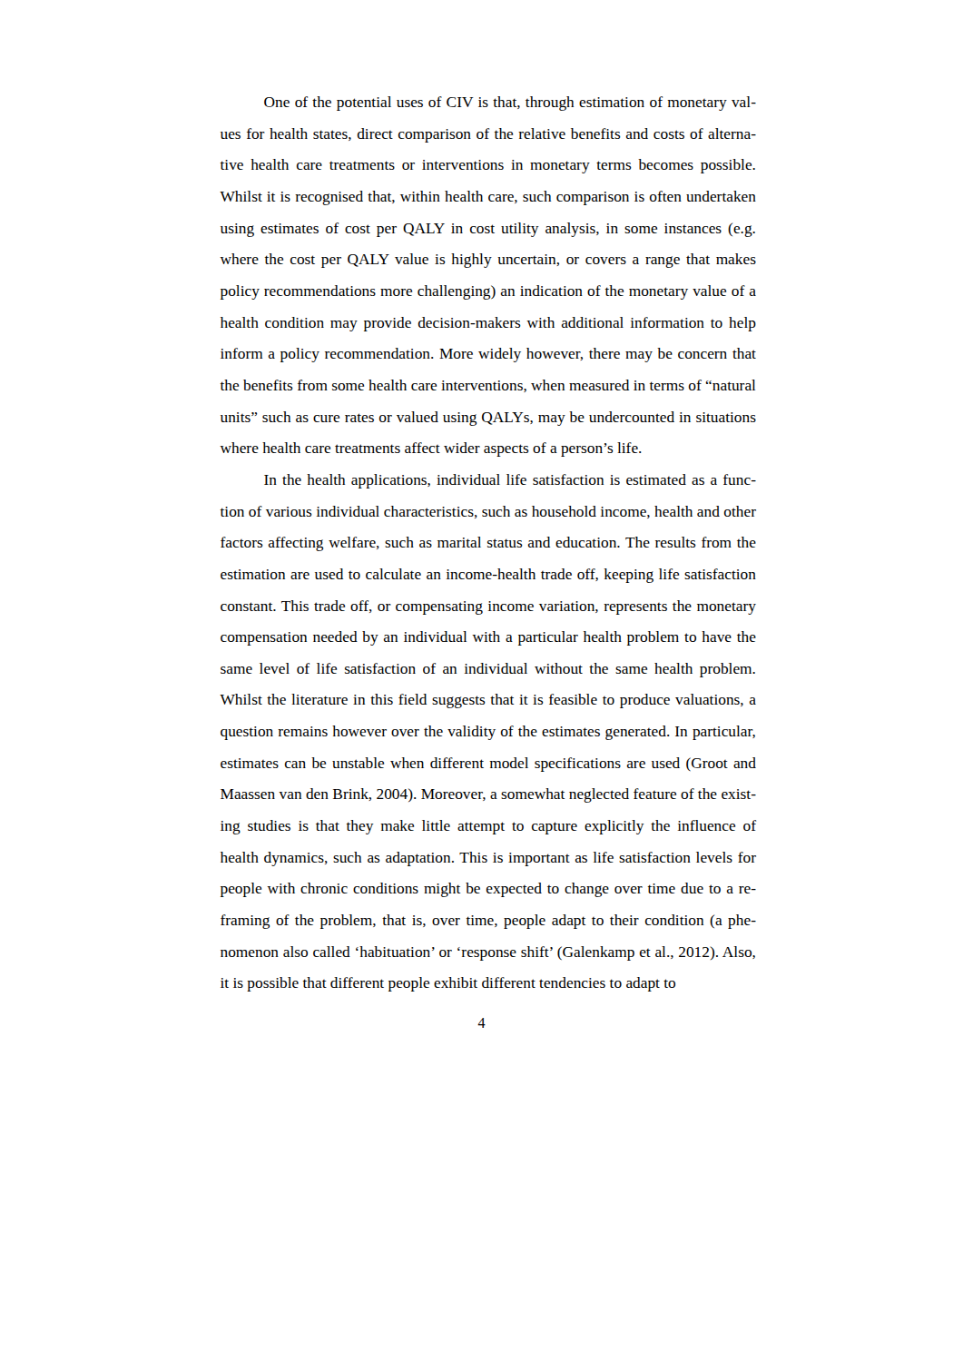One of the potential uses of CIV is that, through estimation of monetary values for health states, direct comparison of the relative benefits and costs of alternative health care treatments or interventions in monetary terms becomes possible. Whilst it is recognised that, within health care, such comparison is often undertaken using estimates of cost per QALY in cost utility analysis, in some instances (e.g. where the cost per QALY value is highly uncertain, or covers a range that makes policy recommendations more challenging) an indication of the monetary value of a health condition may provide decision-makers with additional information to help inform a policy recommendation. More widely however, there may be concern that the benefits from some health care interventions, when measured in terms of “natural units” such as cure rates or valued using QALYs, may be undercounted in situations where health care treatments affect wider aspects of a person’s life.
In the health applications, individual life satisfaction is estimated as a function of various individual characteristics, such as household income, health and other factors affecting welfare, such as marital status and education. The results from the estimation are used to calculate an income-health trade off, keeping life satisfaction constant. This trade off, or compensating income variation, represents the monetary compensation needed by an individual with a particular health problem to have the same level of life satisfaction of an individual without the same health problem. Whilst the literature in this field suggests that it is feasible to produce valuations, a question remains however over the validity of the estimates generated. In particular, estimates can be unstable when different model specifications are used (Groot and Maassen van den Brink, 2004). Moreover, a somewhat neglected feature of the existing studies is that they make little attempt to capture explicitly the influence of health dynamics, such as adaptation. This is important as life satisfaction levels for people with chronic conditions might be expected to change over time due to a re-framing of the problem, that is, over time, people adapt to their condition (a phenomenon also called ‘habituation’ or ‘response shift’ (Galenkamp et al., 2012). Also, it is possible that different people exhibit different tendencies to adapt to
4